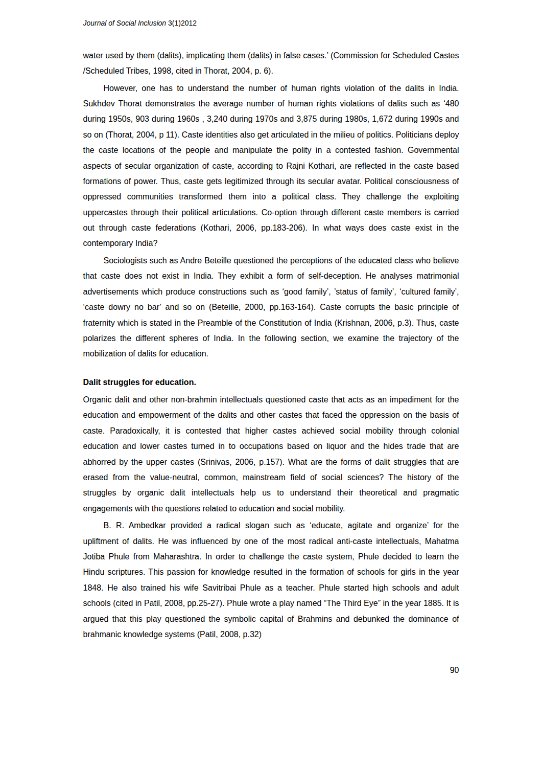Journal of Social Inclusion 3(1)2012
water used by them (dalits), implicating them (dalits) in false cases.’ (Commission for Scheduled Castes /Scheduled Tribes, 1998, cited in Thorat, 2004, p. 6).
However, one has to understand the number of human rights violation of the dalits in India. Sukhdev Thorat demonstrates the average number of human rights violations of dalits such as ‘480 during 1950s, 903 during 1960s , 3,240 during 1970s and 3,875 during 1980s, 1,672 during 1990s and so on (Thorat, 2004, p 11). Caste identities also get articulated in the milieu of politics. Politicians deploy the caste locations of the people and manipulate the polity in a contested fashion. Governmental aspects of secular organization of caste, according to Rajni Kothari, are reflected in the caste based formations of power. Thus, caste gets legitimized through its secular avatar. Political consciousness of oppressed communities transformed them into a political class. They challenge the exploiting uppercastes through their political articulations. Co-option through different caste members is carried out through caste federations (Kothari, 2006, pp.183-206). In what ways does caste exist in the contemporary India?
Sociologists such as Andre Beteille questioned the perceptions of the educated class who believe that caste does not exist in India. They exhibit a form of self-deception. He analyses matrimonial advertisements which produce constructions such as ‘good family’, ’status of family’, ‘cultured family’, ‘caste dowry no bar’ and so on (Beteille, 2000, pp.163-164). Caste corrupts the basic principle of fraternity which is stated in the Preamble of the Constitution of India (Krishnan, 2006, p.3). Thus, caste polarizes the different spheres of India. In the following section, we examine the trajectory of the mobilization of dalits for education.
Dalit struggles for education.
Organic dalit and other non-brahmin intellectuals questioned caste that acts as an impediment for the education and empowerment of the dalits and other castes that faced the oppression on the basis of caste. Paradoxically, it is contested that higher castes achieved social mobility through colonial education and lower castes turned in to occupations based on liquor and the hides trade that are abhorred by the upper castes (Srinivas, 2006, p.157). What are the forms of dalit struggles that are erased from the value-neutral, common, mainstream field of social sciences? The history of the struggles by organic dalit intellectuals help us to understand their theoretical and pragmatic engagements with the questions related to education and social mobility.
B. R. Ambedkar provided a radical slogan such as ‘educate, agitate and organize’ for the upliftment of dalits. He was influenced by one of the most radical anti-caste intellectuals, Mahatma Jotiba Phule from Maharashtra. In order to challenge the caste system, Phule decided to learn the Hindu scriptures. This passion for knowledge resulted in the formation of schools for girls in the year 1848. He also trained his wife Savitribai Phule as a teacher. Phule started high schools and adult schools (cited in Patil, 2008, pp.25-27). Phule wrote a play named “The Third Eye” in the year 1885. It is argued that this play questioned the symbolic capital of Brahmins and debunked the dominance of brahmanic knowledge systems (Patil, 2008, p.32)
90